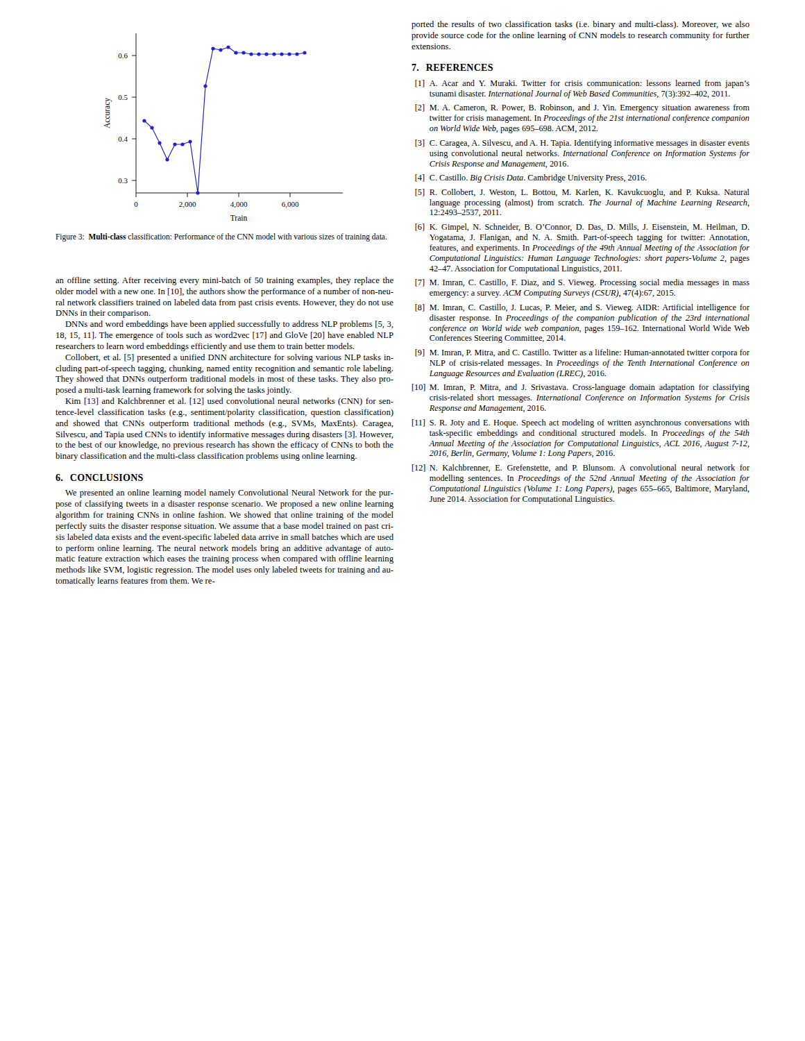0.3 0.4 0.5 0.6 0 2,000 4,000 6,000 Train Accuracy
Figure 3: Multi-class classification: Performance of the CNN model with various sizes of training data.
an offline setting. After receiving every mini-batch of 50 training examples, they replace the older model with a new one. In [10], the authors show the performance of a number of non-neural network classifiers trained on labeled data from past crisis events. However, they do not use DNNs in their comparison.
DNNs and word embeddings have been applied successfully to address NLP problems [5, 3, 18, 15, 11]. The emergence of tools such as word2vec [17] and GloVe [20] have enabled NLP researchers to learn word embeddings efficiently and use them to train better models.
Collobert, et al. [5] presented a unified DNN architecture for solving various NLP tasks including part-of-speech tagging, chunking, named entity recognition and semantic role labeling. They showed that DNNs outperform traditional models in most of these tasks. They also proposed a multi-task learning framework for solving the tasks jointly.
Kim [13] and Kalchbrenner et al. [12] used convolutional neural networks (CNN) for sentence-level classification tasks (e.g., sentiment/polarity classification, question classification) and showed that CNNs outperform traditional methods (e.g., SVMs, MaxEnts). Caragea, Silvescu, and Tapia used CNNs to identify informative messages during disasters [3]. However, to the best of our knowledge, no previous research has shown the efficacy of CNNs to both the binary classification and the multi-class classification problems using online learning.
6. CONCLUSIONS
We presented an online learning model namely Convolutional Neural Network for the purpose of classifying tweets in a disaster response scenario. We proposed a new online learning algorithm for training CNNs in online fashion. We showed that online training of the model perfectly suits the disaster response situation. We assume that a base model trained on past crisis labeled data exists and the event-specific labeled data arrive in small batches which are used to perform online learning. The neural network models bring an additive advantage of automatic feature extraction which eases the training process when compared with offline learning methods like SVM, logistic regression. The model uses only labeled tweets for training and automatically learns features from them. We re-
ported the results of two classification tasks (i.e. binary and multi-class). Moreover, we also provide source code for the online learning of CNN models to research community for further extensions.
7. REFERENCES
[1] A. Acar and Y. Muraki. Twitter for crisis communication: lessons learned from japan’s tsunami disaster. International Journal of Web Based Communities, 7(3):392–402, 2011.
[2] M. A. Cameron, R. Power, B. Robinson, and J. Yin. Emergency situation awareness from twitter for crisis management. In Proceedings of the 21st international conference companion on World Wide Web, pages 695–698. ACM, 2012.
[3] C. Caragea, A. Silvescu, and A. H. Tapia. Identifying informative messages in disaster events using convolutional neural networks. International Conference on Information Systems for Crisis Response and Management, 2016.
[4] C. Castillo. Big Crisis Data. Cambridge University Press, 2016.
[5] R. Collobert, J. Weston, L. Bottou, M. Karlen, K. Kavukcuoglu, and P. Kuksa. Natural language processing (almost) from scratch. The Journal of Machine Learning Research, 12:2493–2537, 2011.
[6] K. Gimpel, N. Schneider, B. O’Connor, D. Das, D. Mills, J. Eisenstein, M. Heilman, D. Yogatama, J. Flanigan, and N. A. Smith. Part-of-speech tagging for twitter: Annotation, features, and experiments. In Proceedings of the 49th Annual Meeting of the Association for Computational Linguistics: Human Language Technologies: short papers-Volume 2, pages 42–47. Association for Computational Linguistics, 2011.
[7] M. Imran, C. Castillo, F. Diaz, and S. Vieweg. Processing social media messages in mass emergency: a survey. ACM Computing Surveys (CSUR), 47(4):67, 2015.
[8] M. Imran, C. Castillo, J. Lucas, P. Meier, and S. Vieweg. AIDR: Artificial intelligence for disaster response. In Proceedings of the companion publication of the 23rd international conference on World wide web companion, pages 159–162. International World Wide Web Conferences Steering Committee, 2014.
[9] M. Imran, P. Mitra, and C. Castillo. Twitter as a lifeline: Human-annotated twitter corpora for NLP of crisis-related messages. In Proceedings of the Tenth International Conference on Language Resources and Evaluation (LREC), 2016.
[10] M. Imran, P. Mitra, and J. Srivastava. Cross-language domain adaptation for classifying crisis-related short messages. International Conference on Information Systems for Crisis Response and Management, 2016.
[11] S. R. Joty and E. Hoque. Speech act modeling of written asynchronous conversations with task-specific embeddings and conditional structured models. In Proceedings of the 54th Annual Meeting of the Association for Computational Linguistics, ACL 2016, August 7-12, 2016, Berlin, Germany, Volume 1: Long Papers, 2016.
[12] N. Kalchbrenner, E. Grefenstette, and P. Blunsom. A convolutional neural network for modelling sentences. In Proceedings of the 52nd Annual Meeting of the Association for Computational Linguistics (Volume 1: Long Papers), pages 655–665, Baltimore, Maryland, June 2014. Association for Computational Linguistics.